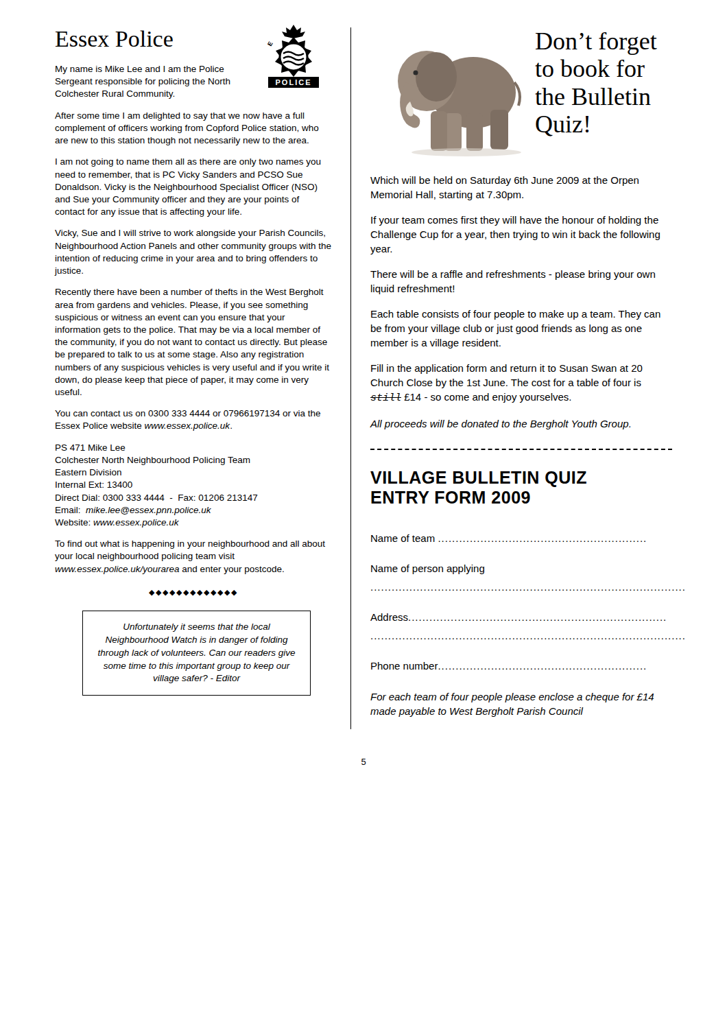POLICE E
Essex Police
My name is Mike Lee and I am the Police Sergeant responsible for policing the North Colchester Rural Community.
After some time I am delighted to say that we now have a full complement of officers working from Copford Police station, who are new to this station though not necessarily new to the area.
I am not going to name them all as there are only two names you need to remember, that is PC Vicky Sanders and PCSO Sue Donaldson. Vicky is the Neighbourhood Specialist Officer (NSO) and Sue your Community officer and they are your points of contact for any issue that is affecting your life.
Vicky, Sue and I will strive to work alongside your Parish Councils, Neighbourhood Action Panels and other community groups with the intention of reducing crime in your area and to bring offenders to justice.
Recently there have been a number of thefts in the West Bergholt area from gardens and vehicles. Please, if you see something suspicious or witness an event can you ensure that your information gets to the police. That may be via a local member of the community, if you do not want to contact us directly. But please be prepared to talk to us at some stage. Also any registration numbers of any suspicious vehicles is very useful and if you write it down, do please keep that piece of paper, it may come in very useful.
You can contact us on 0300 333 4444 or 07966197134 or via the Essex Police website www.essex.police.uk.
PS 471 Mike Lee Colchester North Neighbourhood Policing Team Eastern Division Internal Ext: 13400 Direct Dial: 0300 333 4444 - Fax: 01206 213147 Email: mike.lee@essex.pnn.police.uk Website: www.essex.police.uk
To find out what is happening in your neighbourhood and all about your local neighbourhood policing team visit www.essex.police.uk/yourarea and enter your postcode.
◆◆◆◆◆◆◆◆◆◆◆◆◆
Unfortunately it seems that the local Neighbourhood Watch is in danger of folding through lack of volunteers. Can our readers give some time to this important group to keep our village safer? - Editor
Don’t forget to book for the Bulletin Quiz!
Which will be held on Saturday 6th June 2009 at the Orpen Memorial Hall, starting at 7.30pm.
If your team comes first they will have the honour of holding the Challenge Cup for a year, then trying to win it back the following year.
There will be a raffle and refreshments - please bring your own liquid refreshment!
Each table consists of four people to make up a team. They can be from your village club or just good friends as long as one member is a village resident.
Fill in the application form and return it to Susan Swan at 20 Church Close by the 1st June. The cost for a table of four is still £14 - so come and enjoy yourselves.
All proceeds will be donated to the Bergholt Youth Group.
VILLAGE BULLETIN QUIZ
ENTRY FORM 2009
Name of team ...........................................................
Name of person applying .........................................................................................
Address......................................................................... .........................................................................................
Phone number...........................................................
For each team of four people please enclose a cheque for £14 made payable to West Bergholt Parish Council
5